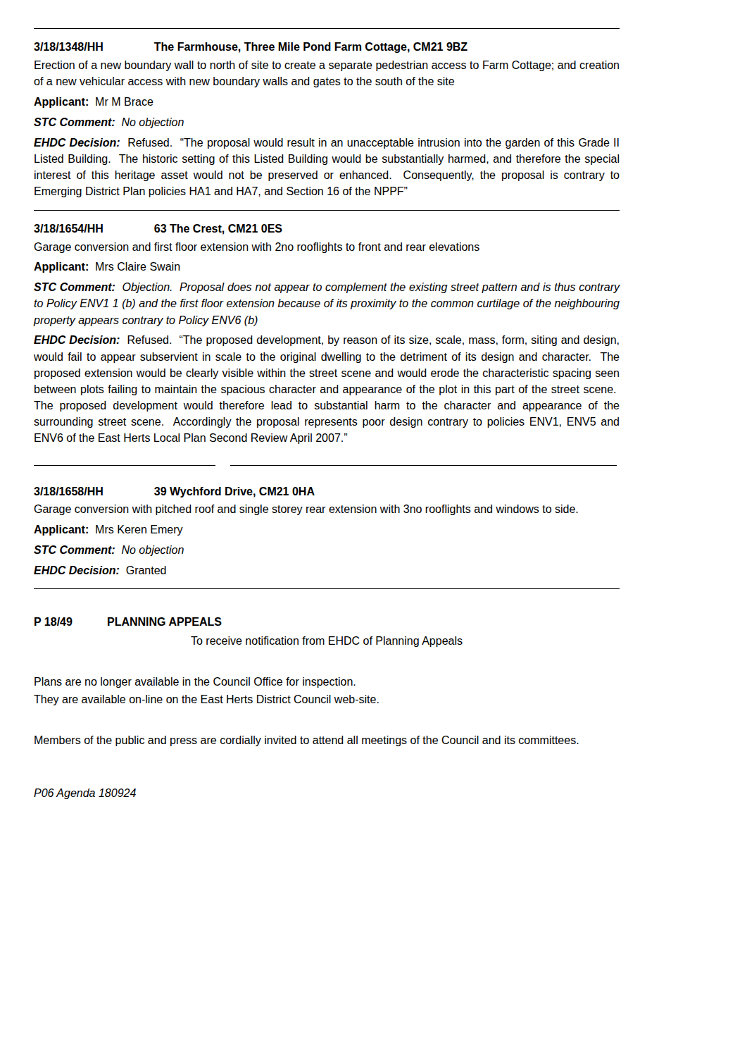3/18/1348/HHThe Farmhouse, Three Mile Pond Farm Cottage, CM21 9BZ
Erection of a new boundary wall to north of site to create a separate pedestrian access to Farm Cottage; and creation of a new vehicular access with new boundary walls and gates to the south of the site
Applicant: Mr M Brace
STC Comment: No objection
EHDC Decision: Refused. “The proposal would result in an unacceptable intrusion into the garden of this Grade II Listed Building. The historic setting of this Listed Building would be substantially harmed, and therefore the special interest of this heritage asset would not be preserved or enhanced. Consequently, the proposal is contrary to Emerging District Plan policies HA1 and HA7, and Section 16 of the NPPF”
3/18/1654/HH63 The Crest, CM21 0ES
Garage conversion and first floor extension with 2no rooflights to front and rear elevations
Applicant: Mrs Claire Swain
STC Comment: Objection. Proposal does not appear to complement the existing street pattern and is thus contrary to Policy ENV1 1 (b) and the first floor extension because of its proximity to the common curtilage of the neighbouring property appears contrary to Policy ENV6 (b)
EHDC Decision: Refused. “The proposed development, by reason of its size, scale, mass, form, siting and design, would fail to appear subservient in scale to the original dwelling to the detriment of its design and character. The proposed extension would be clearly visible within the street scene and would erode the characteristic spacing seen between plots failing to maintain the spacious character and appearance of the plot in this part of the street scene. The proposed development would therefore lead to substantial harm to the character and appearance of the surrounding street scene. Accordingly the proposal represents poor design contrary to policies ENV1, ENV5 and ENV6 of the East Herts Local Plan Second Review April 2007.”
3/18/1658/HH39 Wychford Drive, CM21 0HA
Garage conversion with pitched roof and single storey rear extension with 3no rooflights and windows to side.
Applicant: Mrs Keren Emery
STC Comment: No objection
EHDC Decision: Granted
P 18/49 PLANNING APPEALS
To receive notification from EHDC of Planning Appeals
Plans are no longer available in the Council Office for inspection.
They are available on-line on the East Herts District Council web-site.
Members of the public and press are cordially invited to attend all meetings of the Council and its committees.
P06 Agenda 180924